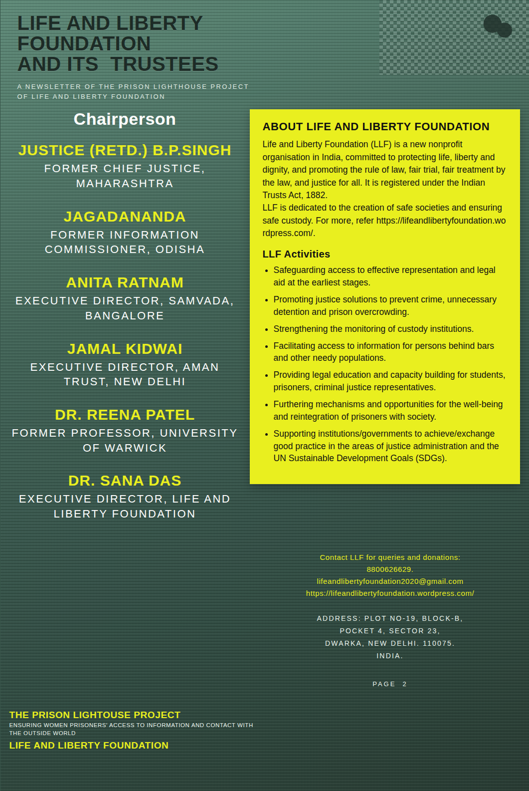Life and Liberty Foundation
and its Trustees
A newsletter of the Prison Lighthouse Project of Life and Liberty Foundation
Chairperson
Justice (Retd.) B.P.Singh
Former Chief Justice, Maharashtra
Jagadananda
Former Information Commissioner, Odisha
Anita Ratnam
Executive Director, Samvada, Bangalore
Jamal Kidwai
Executive Director, Aman Trust, New Delhi
Dr. Reena Patel
Former Professor, University of Warwick
Dr. Sana Das
Executive Director, Life and Liberty Foundation
About Life and Liberty Foundation
Life and Liberty Foundation (LLF) is a new nonprofit organisation in India, committed to protecting life, liberty and dignity, and promoting the rule of law, fair trial, fair treatment by the law, and justice for all. It is registered under the Indian Trusts Act, 1882.
LLF is dedicated to the creation of safe societies and ensuring safe custody. For more, refer https://lifeandlibertyfoundation.wordpress.com/.
LLF Activities
Safeguarding access to effective representation and legal aid at the earliest stages.
Promoting justice solutions to prevent crime, unnecessary detention and prison overcrowding.
Strengthening the monitoring of custody institutions.
Facilitating access to information for persons behind bars and other needy populations.
Providing legal education and capacity building for students, prisoners, criminal justice representatives.
Furthering mechanisms and opportunities for the well-being and reintegration of prisoners with society.
Supporting institutions/governments to achieve/exchange good practice in the areas of justice administration and the UN Sustainable Development Goals (SDGs).
Contact LLF for queries and donations:
8800626629.
lifeandlibertyfoundation2020@gmail.com
https://lifeandlibertyfoundation.wordpress.com/
Address: Plot No-19, Block-B,
Pocket 4, Sector 23,
Dwarka, New Delhi. 110075.
India.
Page 2
The Prison Lightouse Project
Ensuring women prisoners' access to information and contact with the outside world
Life and Liberty Foundation